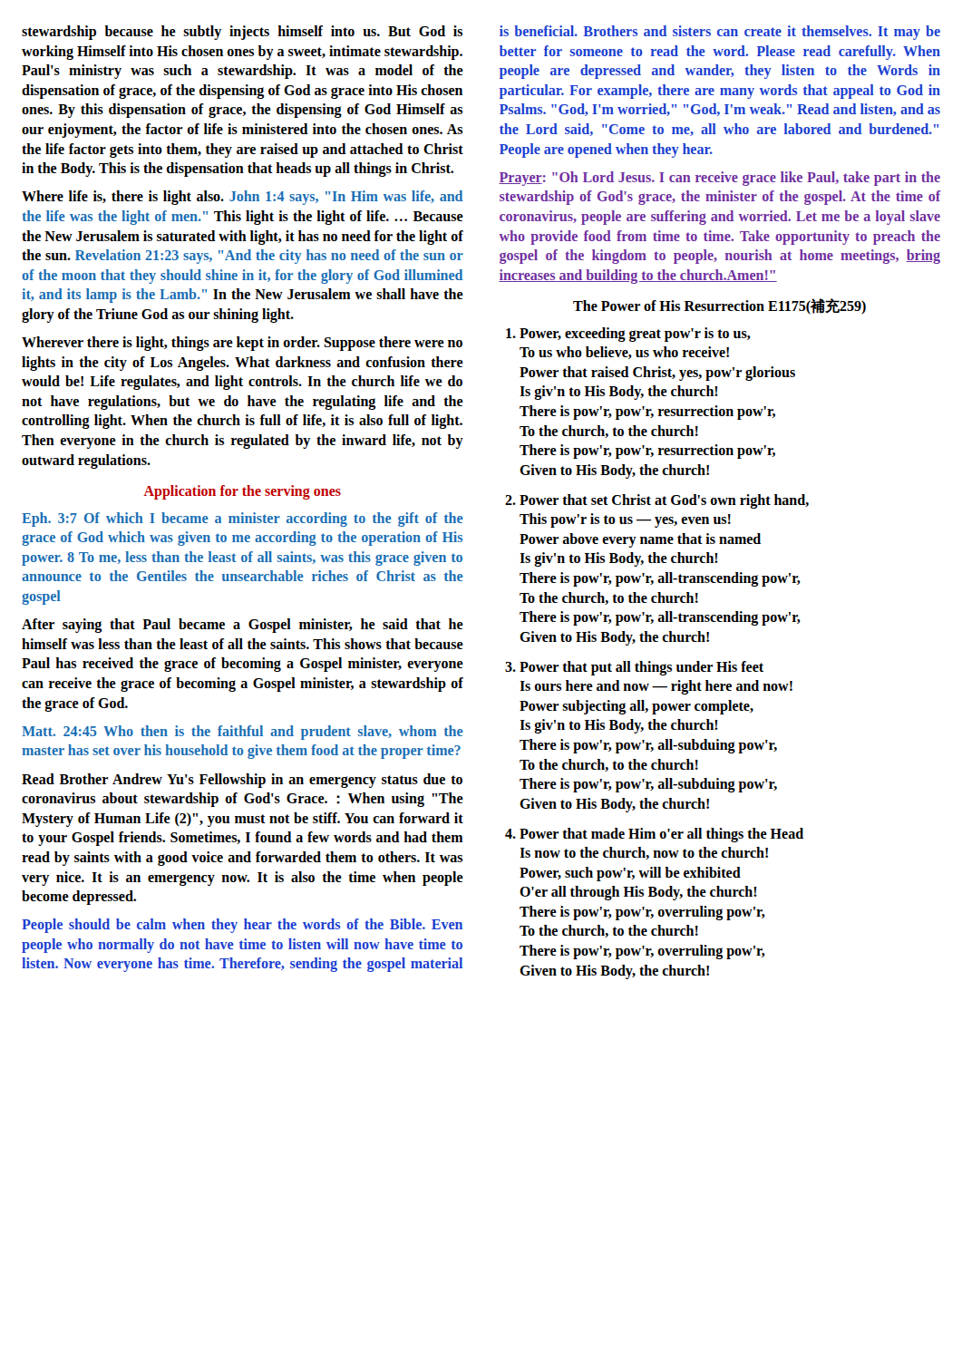stewardship because he subtly injects himself into us. But God is working Himself into His chosen ones by a sweet, intimate stewardship. Paul's ministry was such a stewardship. It was a model of the dispensation of grace, of the dispensing of God as grace into His chosen ones. By this dispensation of grace, the dispensing of God Himself as our enjoyment, the factor of life is ministered into the chosen ones. As the life factor gets into them, they are raised up and attached to Christ in the Body. This is the dispensation that heads up all things in Christ.
Where life is, there is light also. John 1:4 says, "In Him was life, and the life was the light of men." This light is the light of life. … Because the New Jerusalem is saturated with light, it has no need for the light of the sun. Revelation 21:23 says, "And the city has no need of the sun or of the moon that they should shine in it, for the glory of God illumined it, and its lamp is the Lamb." In the New Jerusalem we shall have the glory of the Triune God as our shining light.
Wherever there is light, things are kept in order. Suppose there were no lights in the city of Los Angeles. What darkness and confusion there would be! Life regulates, and light controls. In the church life we do not have regulations, but we do have the regulating life and the controlling light. When the church is full of life, it is also full of light. Then everyone in the church is regulated by the inward life, not by outward regulations.
Application for the serving ones
Eph. 3:7 Of which I became a minister according to the gift of the grace of God which was given to me according to the operation of His power. 8 To me, less than the least of all saints, was this grace given to announce to the Gentiles the unsearchable riches of Christ as the gospel
After saying that Paul became a Gospel minister, he said that he himself was less than the least of all the saints. This shows that because Paul has received the grace of becoming a Gospel minister, everyone can receive the grace of becoming a Gospel minister, a stewardship of the grace of God.
Matt. 24:45 Who then is the faithful and prudent slave, whom the master has set over his household to give them food at the proper time?
Read Brother Andrew Yu's Fellowship in an emergency status due to coronavirus about stewardship of God's Grace.：When using "The Mystery of Human Life (2)", you must not be stiff. You can forward it to your Gospel friends. Sometimes, I found a few words and had them read by saints with a good voice and forwarded them to others. It was very nice. It is an emergency now. It is also the time when people become depressed.
People should be calm when they hear the words of the Bible. Even people who normally do not have time to listen will now have time to listen. Now everyone has time. Therefore, sending the gospel material is beneficial. Brothers and sisters can create it themselves. It may be better for someone to read the word. Please read carefully. When people are depressed and wander, they listen to the Words in particular. For example, there are many words that appeal to God in Psalms. "God, I'm worried," "God, I'm weak." Read and listen, and as the Lord said, "Come to me, all who are labored and burdened." People are opened when they hear.
Prayer: "Oh Lord Jesus. I can receive grace like Paul, take part in the stewardship of God's grace, the minister of the gospel. At the time of coronavirus, people are suffering and worried. Let me be a loyal slave who provide food from time to time. Take opportunity to preach the gospel of the kingdom to people, nourish at home meetings, bring increases and building to the church.Amen!"
The Power of His Resurrection E1175(補充259)
Power, exceeding great pow'r is to us, To us who believe, us who receive! Power that raised Christ, yes, pow'r glorious Is giv'n to His Body, the church! There is pow'r, pow'r, resurrection pow'r, To the church, to the church! There is pow'r, pow'r, resurrection pow'r, Given to His Body, the church!
Power that set Christ at God's own right hand, This pow'r is to us — yes, even us! Power above every name that is named Is giv'n to His Body, the church! There is pow'r, pow'r, all-transcending pow'r, To the church, to the church! There is pow'r, pow'r, all-transcending pow'r, Given to His Body, the church!
Power that put all things under His feet Is ours here and now — right here and now! Power subjecting all, power complete, Is giv'n to His Body, the church! There is pow'r, pow'r, all-subduing pow'r, To the church, to the church! There is pow'r, pow'r, all-subduing pow'r, Given to His Body, the church!
Power that made Him o'er all things the Head Is now to the church, now to the church! Power, such pow'r, will be exhibited O'er all through His Body, the church! There is pow'r, pow'r, overruling pow'r, To the church, to the church! There is pow'r, pow'r, overruling pow'r, Given to His Body, the church!